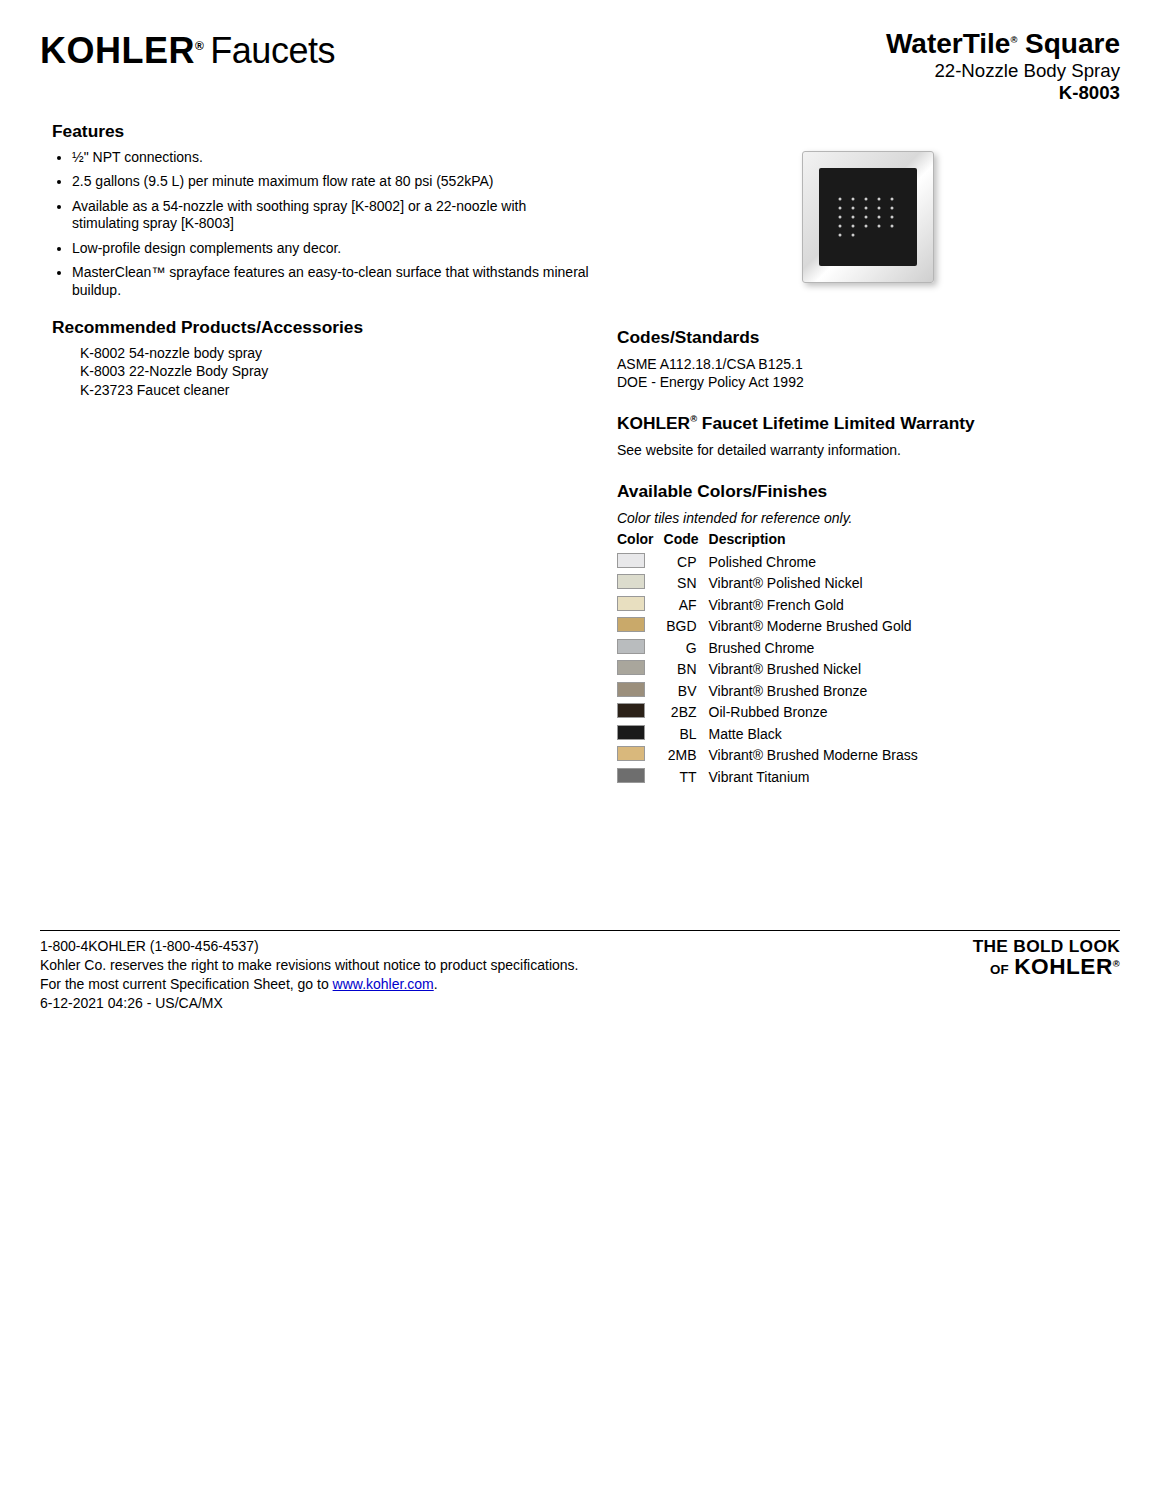KOHLER®Faucets
WaterTile® Square
22-Nozzle Body Spray
K-8003
Features
½" NPT connections.
2.5 gallons (9.5 L) per minute maximum flow rate at 80 psi (552kPA)
Available as a 54-nozzle with soothing spray [K-8002] or a 22-noozle with stimulating spray [K-8003]
Low-profile design complements any decor.
MasterClean™ sprayface features an easy-to-clean surface that withstands mineral buildup.
Recommended Products/Accessories
K-8002 54-nozzle body spray
K-8003 22-Nozzle Body Spray
K-23723 Faucet cleaner
Codes/Standards
ASME A112.18.1/CSA B125.1
DOE - Energy Policy Act 1992
KOHLER® Faucet Lifetime Limited Warranty
See website for detailed warranty information.
Available Colors/Finishes
Color tiles intended for reference only.
| Color | Code | Description |
| --- | --- | --- |
| | CP | Polished Chrome |
| | SN | Vibrant® Polished Nickel |
| | AF | Vibrant® French Gold |
| | BGD | Vibrant® Moderne Brushed Gold |
| | G | Brushed Chrome |
| | BN | Vibrant® Brushed Nickel |
| | BV | Vibrant® Brushed Bronze |
| | 2BZ | Oil-Rubbed Bronze |
| | BL | Matte Black |
| | 2MB | Vibrant® Brushed Moderne Brass |
| | TT | Vibrant Titanium |
1-800-4KOHLER (1-800-456-4537)
Kohler Co. reserves the right to make revisions without notice to product specifications.
For the most current Specification Sheet, go to www.kohler.com.
6-12-2021 04:26 - US/CA/MX
THE BOLD LOOK
OF KOHLER®